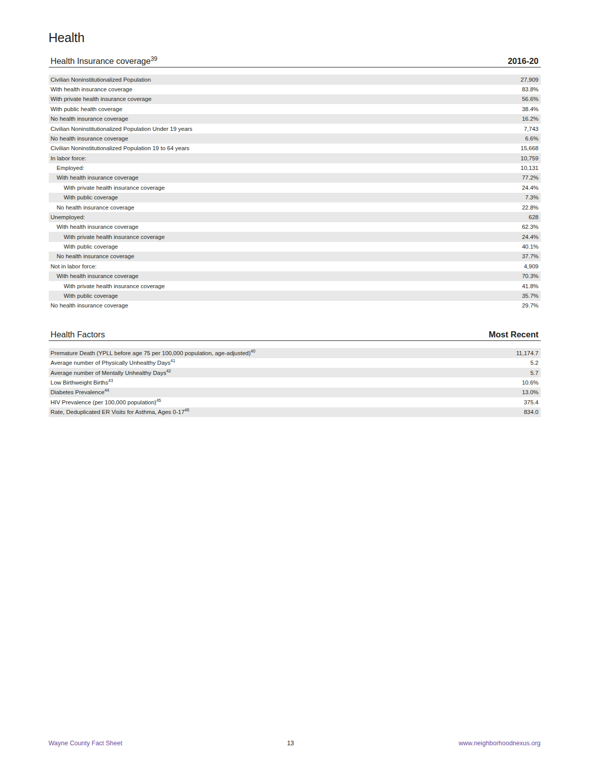Health
| Health Insurance coverage 39 | 2016-20 |
| Civilian Noninstitutionalized Population | 27,909 |
| With health insurance coverage | 83.8% |
| With private health insurance coverage | 56.6% |
| With public health coverage | 38.4% |
| No health insurance coverage | 16.2% |
| Civilian Noninstitutionalized Population Under 19 years | 7,743 |
| No health insurance coverage | 6.6% |
| Civilian Noninstitutionalized Population 19 to 64 years | 15,668 |
| In labor force: | 10,759 |
| Employed: | 10,131 |
| With health insurance coverage | 77.2% |
| With private health insurance coverage | 24.4% |
| With public coverage | 7.3% |
| No health insurance coverage | 22.8% |
| Unemployed: | 628 |
| With health insurance coverage | 62.3% |
| With private health insurance coverage | 24.4% |
| With public coverage | 40.1% |
| No health insurance coverage | 37.7% |
| Not in labor force: | 4,909 |
| With health insurance coverage | 70.3% |
| With private health insurance coverage | 41.8% |
| With public coverage | 35.7% |
| No health insurance coverage | 29.7% |
| Health Factors | Most Recent |
| Premature Death (YPLL before age 75 per 100,000 population, age-adjusted) 40 | 11,174.7 |
| Average number of Physically Unhealthy Days 41 | 5.2 |
| Average number of Mentally Unhealthy Days 42 | 5.7 |
| Low Birthweight Births 43 | 10.6% |
| Diabetes Prevalence 44 | 13.0% |
| HIV Prevalence (per 100,000 population) 45 | 375.4 |
| Rate, Deduplicated ER Visits for Asthma, Ages 0-17 46 | 834.0 |
Wayne County Fact Sheet www.neighborhoodnexus.org
13